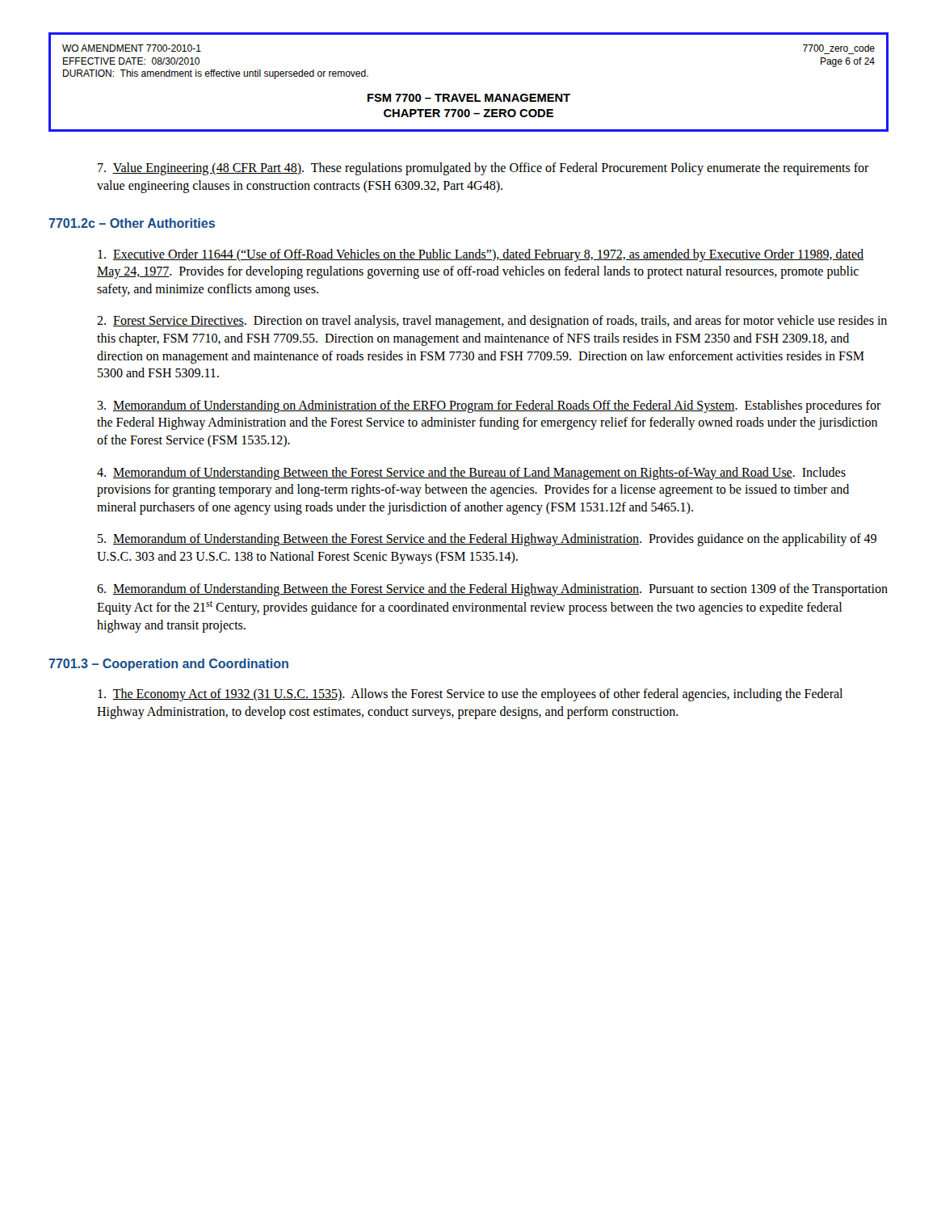WO AMENDMENT 7700-2010-1
EFFECTIVE DATE: 08/30/2010
DURATION: This amendment is effective until superseded or removed.
7700_zero_code
Page 6 of 24
FSM 7700 – TRAVEL MANAGEMENT
CHAPTER 7700 – ZERO CODE
7. Value Engineering (48 CFR Part 48). These regulations promulgated by the Office of Federal Procurement Policy enumerate the requirements for value engineering clauses in construction contracts (FSH 6309.32, Part 4G48).
7701.2c – Other Authorities
1. Executive Order 11644 (“Use of Off-Road Vehicles on the Public Lands”), dated February 8, 1972, as amended by Executive Order 11989, dated May 24, 1977. Provides for developing regulations governing use of off-road vehicles on federal lands to protect natural resources, promote public safety, and minimize conflicts among uses.
2. Forest Service Directives. Direction on travel analysis, travel management, and designation of roads, trails, and areas for motor vehicle use resides in this chapter, FSM 7710, and FSH 7709.55. Direction on management and maintenance of NFS trails resides in FSM 2350 and FSH 2309.18, and direction on management and maintenance of roads resides in FSM 7730 and FSH 7709.59. Direction on law enforcement activities resides in FSM 5300 and FSH 5309.11.
3. Memorandum of Understanding on Administration of the ERFO Program for Federal Roads Off the Federal Aid System. Establishes procedures for the Federal Highway Administration and the Forest Service to administer funding for emergency relief for federally owned roads under the jurisdiction of the Forest Service (FSM 1535.12).
4. Memorandum of Understanding Between the Forest Service and the Bureau of Land Management on Rights-of-Way and Road Use. Includes provisions for granting temporary and long-term rights-of-way between the agencies. Provides for a license agreement to be issued to timber and mineral purchasers of one agency using roads under the jurisdiction of another agency (FSM 1531.12f and 5465.1).
5. Memorandum of Understanding Between the Forest Service and the Federal Highway Administration. Provides guidance on the applicability of 49 U.S.C. 303 and 23 U.S.C. 138 to National Forest Scenic Byways (FSM 1535.14).
6. Memorandum of Understanding Between the Forest Service and the Federal Highway Administration. Pursuant to section 1309 of the Transportation Equity Act for the 21st Century, provides guidance for a coordinated environmental review process between the two agencies to expedite federal highway and transit projects.
7701.3 – Cooperation and Coordination
1. The Economy Act of 1932 (31 U.S.C. 1535). Allows the Forest Service to use the employees of other federal agencies, including the Federal Highway Administration, to develop cost estimates, conduct surveys, prepare designs, and perform construction.